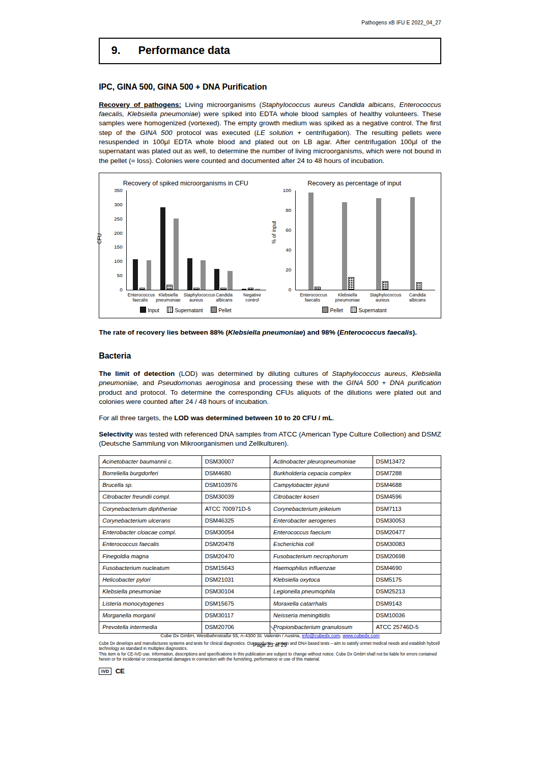Pathogens xB IFU E 2022_04_27
9. Performance data
IPC, GINA 500, GINA 500 + DNA Purification
Recovery of pathogens: Living microorganisms (Staphylococcus aureus Candida albicans, Enterococcus faecalis, Klebsiella pneumoniae) were spiked into EDTA whole blood samples of healthy volunteers. These samples were homogenized (vortexed). The empty growth medium was spiked as a negative control. The first step of the GINA 500 protocol was executed (LE solution + centrifugation). The resulting pellets were resuspended in 100µl EDTA whole blood and plated out on LB agar. After centrifugation 100µl of the supernatant was plated out as well, to determine the number of living microorganisms, which were not bound in the pellet (= loss). Colonies were counted and documented after 24 to 48 hours of incubation.
Recovery of spiked microorganisms in CFU
CFU
350 300 250 200 150 100 50 0
Enterococcus faecalis
Klebsiella pneumoniae
Staphylococcus aureus
Candida albicans
Negative control
Input Supernatant Pellet
Recovery as percentage of input
% of input
100 80 60 40 20 0
Enterococcus faecalis
Klebsiella pneumoniae
Staphylococcus aureus
Candida albicans
Pellet Supernatant
The rate of recovery lies between 88% (Klebsiella pneumoniae) and 98% (Enterococcus faecalis).
Bacteria
The limit of detection (LOD) was determined by diluting cultures of Staphylococcus aureus, Klebsiella pneumoniae, and Pseudomonas aeroginosa and processing these with the GINA 500 + DNA purification product and protocol. To determine the corresponding CFUs aliquots of the dilutions were plated out and colonies were counted after 24 / 48 hours of incubation.
For all three targets, the LOD was determined between 10 to 20 CFU / mL.
Selectivity was tested with referenced DNA samples from ATCC (American Type Culture Collection) and DSMZ (Deutsche Sammlung von Mikroorganismen und Zellkulturen).
| Acinetobacter baumannii c. | DSM30007 | Actinobacter pleuropneumoniae | DSM13472 |
| Borreliella burgdorferi | DSM4680 | Burkholderia cepacia complex | DSM7288 |
| Brucella sp. | DSM103976 | Campylobacter jejunii | DSM4688 |
| Citrobacter freundii compl. | DSM30039 | Citrobacter koseri | DSM4596 |
| Corynebacterium diphtheriae | ATCC 700971D-5 | Corynebacterium jeikeium | DSM7113 |
| Corynebacterium ulcerans | DSM46325 | Enterobacter aerogenes | DSM30053 |
| Enterobacter cloacae compl. | DSM30054 | Enterococcus faecium | DSM20477 |
| Enterococcus faecalis | DSM20478 | Escherichia coli | DSM30083 |
| Finegoldia magna | DSM20470 | Fusobacterium necrophorum | DSM20698 |
| Fusobacterium nucleatum | DSM15643 | Haemophilus influenzae | DSM4690 |
| Helicobacter pylori | DSM21031 | Klebsiella oxytoca | DSM5175 |
| Klebsiella pneumoniae | DSM30104 | Legionella pneumophila | DSM25213 |
| Listeria monocytogenes | DSM15675 | Moraxella catarrhalis | DSM9143 |
| Morganella morganii | DSM30117 | Neisseria meningitidis | DSM10036 |
| Prevotella intermedia | DSM20706 | Propionibacterium granulosum | ATCC 25746D-5 |
Page 23 of 29
Cube Dx GmbH, Westbahnstraße 55, A-4300 St. Valentin / Austria, info@cubedx.com, www.cubedx.com
Cube Dx develops and manufactures systems and tests for clinical diagnostics. Our products – protein and DNA based tests – aim to satisfy unmet medical needs and establish hybcell technology as standard in multiplex diagnostics.
This item is for CE-IVD use. Information, descriptions and specifications in this publication are subject to change without notice. Cube Dx GmbH shall not be liable for errors contained herein or for incidental or consequential damages in connection with the furnishing, performance or use of this material.
IVD CE